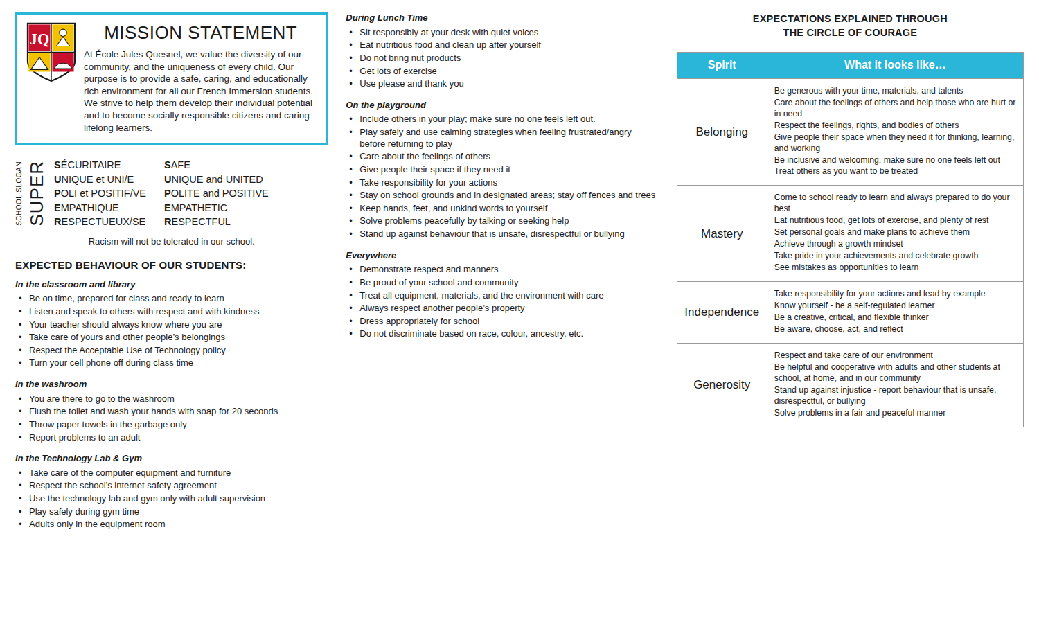JQ
MISSION STATEMENT
At École Jules Quesnel, we value the diversity of our community, and the uniqueness of every child. Our purpose is to provide a safe, caring, and educationally rich environment for all our French Immersion students. We strive to help them develop their individual potential and to become socially responsible citizens and caring lifelong learners.
SCHOOL SLOGAN
SUPER
| S ÉCURITAIRE | S AFE |
| U NIQUE et UNI/E | U NIQUE and UNITED |
| P OLI et POSITIF/VE | P OLITE and POSITIVE |
| E MPATHIQUE | E MPATHETIC |
| R ESPECTUEUX/SE | R ESPECTFUL |
Racism will not be tolerated in our school.
EXPECTED BEHAVIOUR OF OUR STUDENTS:
In the classroom and library
Be on time, prepared for class and ready to learn
Listen and speak to others with respect and with kindness
Your teacher should always know where you are
Take care of yours and other people’s belongings
Respect the Acceptable Use of Technology policy
Turn your cell phone off during class time
In the washroom
You are there to go to the washroom
Flush the toilet and wash your hands with soap for 20 seconds
Throw paper towels in the garbage only
Report problems to an adult
In the Technology Lab & Gym
Take care of the computer equipment and furniture
Respect the school’s internet safety agreement
Use the technology lab and gym only with adult supervision
Play safely during gym time
Adults only in the equipment room
During Lunch Time
Sit responsibly at your desk with quiet voices
Eat nutritious food and clean up after yourself
Do not bring nut products
Get lots of exercise
Use please and thank you
On the playground
Include others in your play; make sure no one feels left out.
Play safely and use calming strategies when feeling frustrated/angry before returning to play
Care about the feelings of others
Give people their space if they need it
Take responsibility for your actions
Stay on school grounds and in designated areas; stay off fences and trees
Keep hands, feet, and unkind words to yourself
Solve problems peacefully by talking or seeking help
Stand up against behaviour that is unsafe, disrespectful or bullying
Everywhere
Demonstrate respect and manners
Be proud of your school and community
Treat all equipment, materials, and the environment with care
Always respect another people’s property
Dress appropriately for school
Do not discriminate based on race, colour, ancestry, etc.
EXPECTATIONS EXPLAINED THROUGH
THE CIRCLE OF COURAGE
| Spirit | What it looks like… |
| --- | --- |
| Belonging | Be generous with your time, materials, and talents Care about the feelings of others and help those who are hurt or in need Respect the feelings, rights, and bodies of others Give people their space when they need it for thinking, learning, and working Be inclusive and welcoming, make sure no one feels left out Treat others as you want to be treated |
| Mastery | Come to school ready to learn and always prepared to do your best Eat nutritious food, get lots of exercise, and plenty of rest Set personal goals and make plans to achieve them Achieve through a growth mindset Take pride in your achievements and celebrate growth See mistakes as opportunities to learn |
| Independence | Take responsibility for your actions and lead by example Know yourself - be a self-regulated learner Be a creative, critical, and flexible thinker Be aware, choose, act, and reflect |
| Generosity | Respect and take care of our environment Be helpful and cooperative with adults and other students at school, at home, and in our community Stand up against injustice - report behaviour that is unsafe, disrespectful, or bullying Solve problems in a fair and peaceful manner |